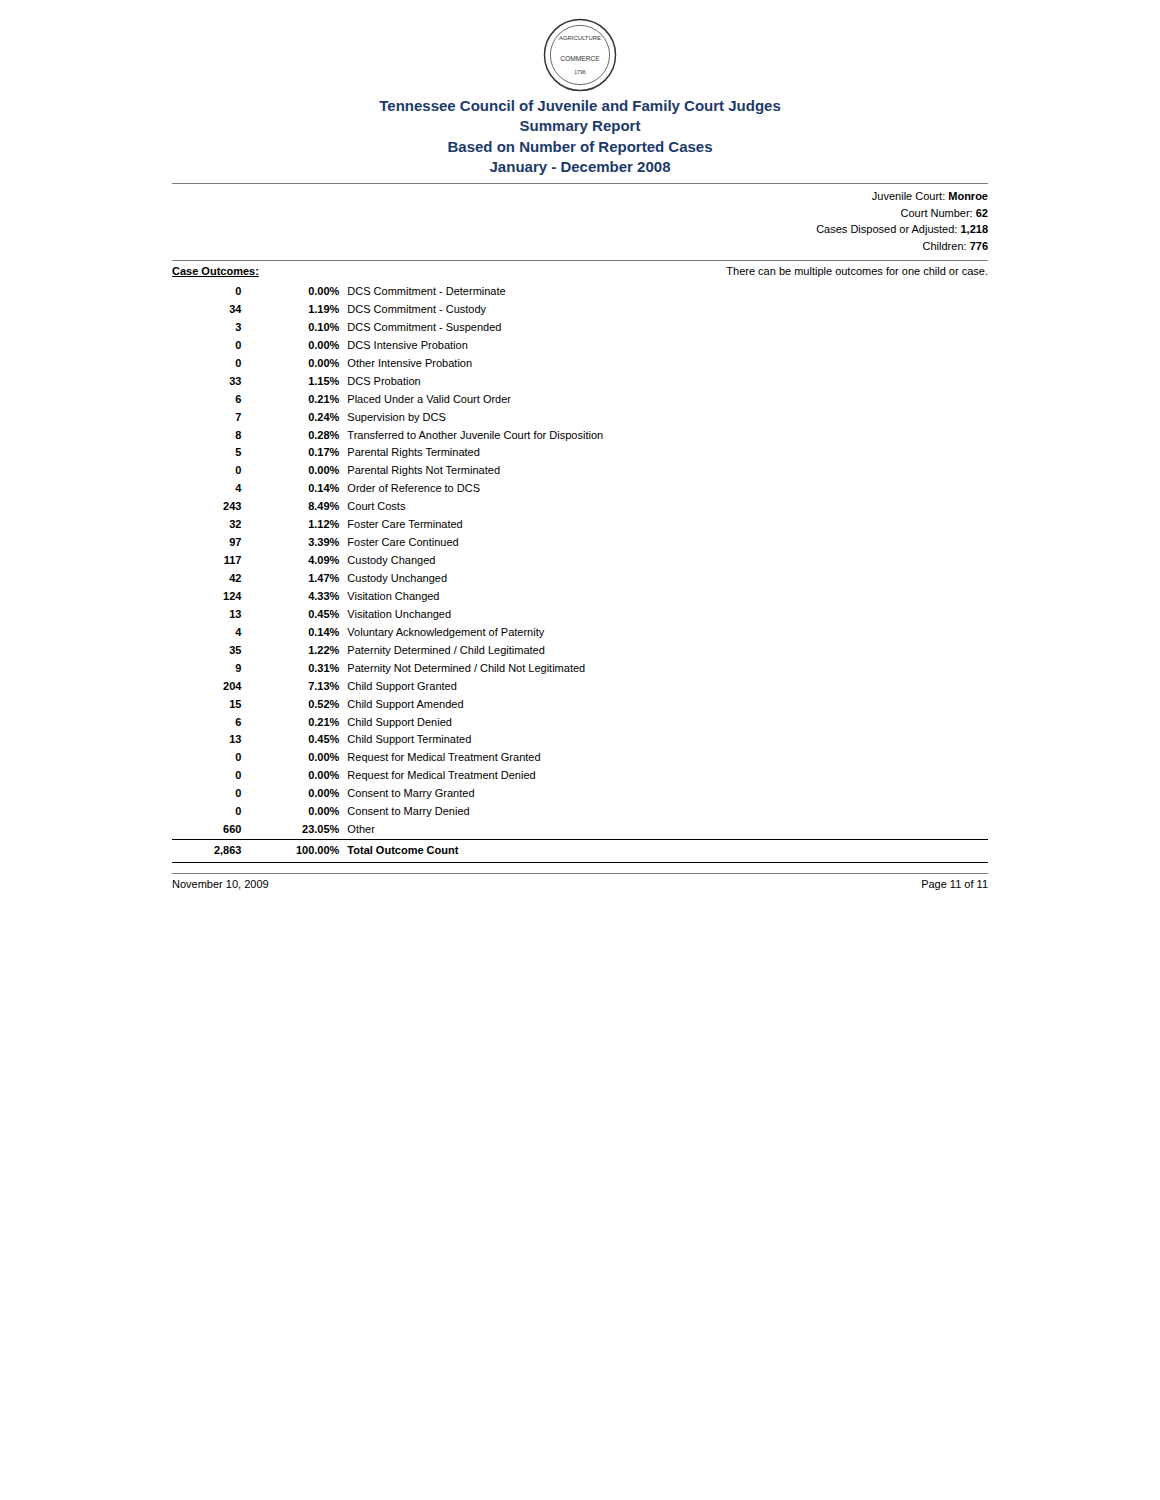Tennessee Council of Juvenile and Family Court Judges
Summary Report
Based on Number of Reported Cases
January - December 2008
Juvenile Court: Monroe
Court Number: 62
Cases Disposed or Adjusted: 1,218
Children: 776
Case Outcomes:
There can be multiple outcomes for one child or case.
| 0 | 0.00% | DCS Commitment - Determinate |
| 34 | 1.19% | DCS Commitment - Custody |
| 3 | 0.10% | DCS Commitment - Suspended |
| 0 | 0.00% | DCS Intensive Probation |
| 0 | 0.00% | Other Intensive Probation |
| 33 | 1.15% | DCS Probation |
| 6 | 0.21% | Placed Under a Valid Court Order |
| 7 | 0.24% | Supervision by DCS |
| 8 | 0.28% | Transferred to Another Juvenile Court for Disposition |
| 5 | 0.17% | Parental Rights Terminated |
| 0 | 0.00% | Parental Rights Not Terminated |
| 4 | 0.14% | Order of Reference to DCS |
| 243 | 8.49% | Court Costs |
| 32 | 1.12% | Foster Care Terminated |
| 97 | 3.39% | Foster Care Continued |
| 117 | 4.09% | Custody Changed |
| 42 | 1.47% | Custody Unchanged |
| 124 | 4.33% | Visitation Changed |
| 13 | 0.45% | Visitation Unchanged |
| 4 | 0.14% | Voluntary Acknowledgement of Paternity |
| 35 | 1.22% | Paternity Determined / Child Legitimated |
| 9 | 0.31% | Paternity Not Determined / Child Not Legitimated |
| 204 | 7.13% | Child Support Granted |
| 15 | 0.52% | Child Support Amended |
| 6 | 0.21% | Child Support Denied |
| 13 | 0.45% | Child Support Terminated |
| 0 | 0.00% | Request for Medical Treatment Granted |
| 0 | 0.00% | Request for Medical Treatment Denied |
| 0 | 0.00% | Consent to Marry Granted |
| 0 | 0.00% | Consent to Marry Denied |
| 660 | 23.05% | Other |
| 2,863 | 100.00% | Total Outcome Count |
November 10, 2009
Page 11 of 11